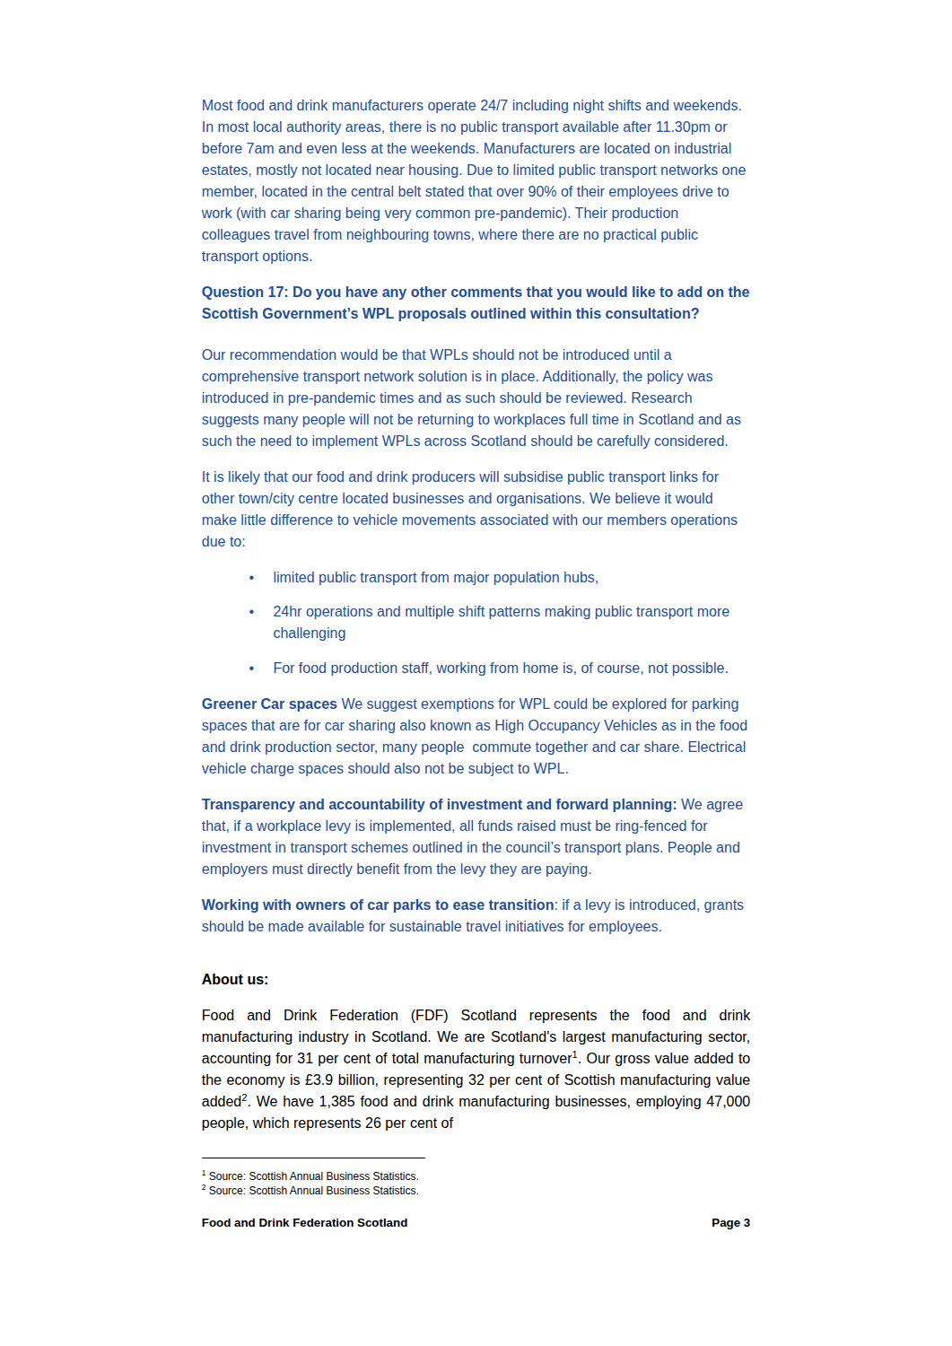Most food and drink manufacturers operate 24/7 including night shifts and weekends. In most local authority areas, there is no public transport available after 11.30pm or before 7am and even less at the weekends. Manufacturers are located on industrial estates, mostly not located near housing. Due to limited public transport networks one member, located in the central belt stated that over 90% of their employees drive to work (with car sharing being very common pre-pandemic). Their production colleagues travel from neighbouring towns, where there are no practical public transport options.
Question 17: Do you have any other comments that you would like to add on the Scottish Government’s WPL proposals outlined within this consultation?
Our recommendation would be that WPLs should not be introduced until a comprehensive transport network solution is in place. Additionally, the policy was introduced in pre-pandemic times and as such should be reviewed. Research suggests many people will not be returning to workplaces full time in Scotland and as such the need to implement WPLs across Scotland should be carefully considered.
It is likely that our food and drink producers will subsidise public transport links for other town/city centre located businesses and organisations. We believe it would make little difference to vehicle movements associated with our members operations due to:
limited public transport from major population hubs,
24hr operations and multiple shift patterns making public transport more challenging
For food production staff, working from home is, of course, not possible.
Greener Car spaces We suggest exemptions for WPL could be explored for parking spaces that are for car sharing also known as High Occupancy Vehicles as in the food and drink production sector, many people commute together and car share. Electrical vehicle charge spaces should also not be subject to WPL.
Transparency and accountability of investment and forward planning: We agree that, if a workplace levy is implemented, all funds raised must be ring-fenced for investment in transport schemes outlined in the council’s transport plans. People and employers must directly benefit from the levy they are paying.
Working with owners of car parks to ease transition: if a levy is introduced, grants should be made available for sustainable travel initiatives for employees.
About us:
Food and Drink Federation (FDF) Scotland represents the food and drink manufacturing industry in Scotland. We are Scotland's largest manufacturing sector, accounting for 31 per cent of total manufacturing turnover1. Our gross value added to the economy is £3.9 billion, representing 32 per cent of Scottish manufacturing value added2. We have 1,385 food and drink manufacturing businesses, employing 47,000 people, which represents 26 per cent of
1 Source: Scottish Annual Business Statistics.
2 Source: Scottish Annual Business Statistics.
Food and Drink Federation Scotland Page 3